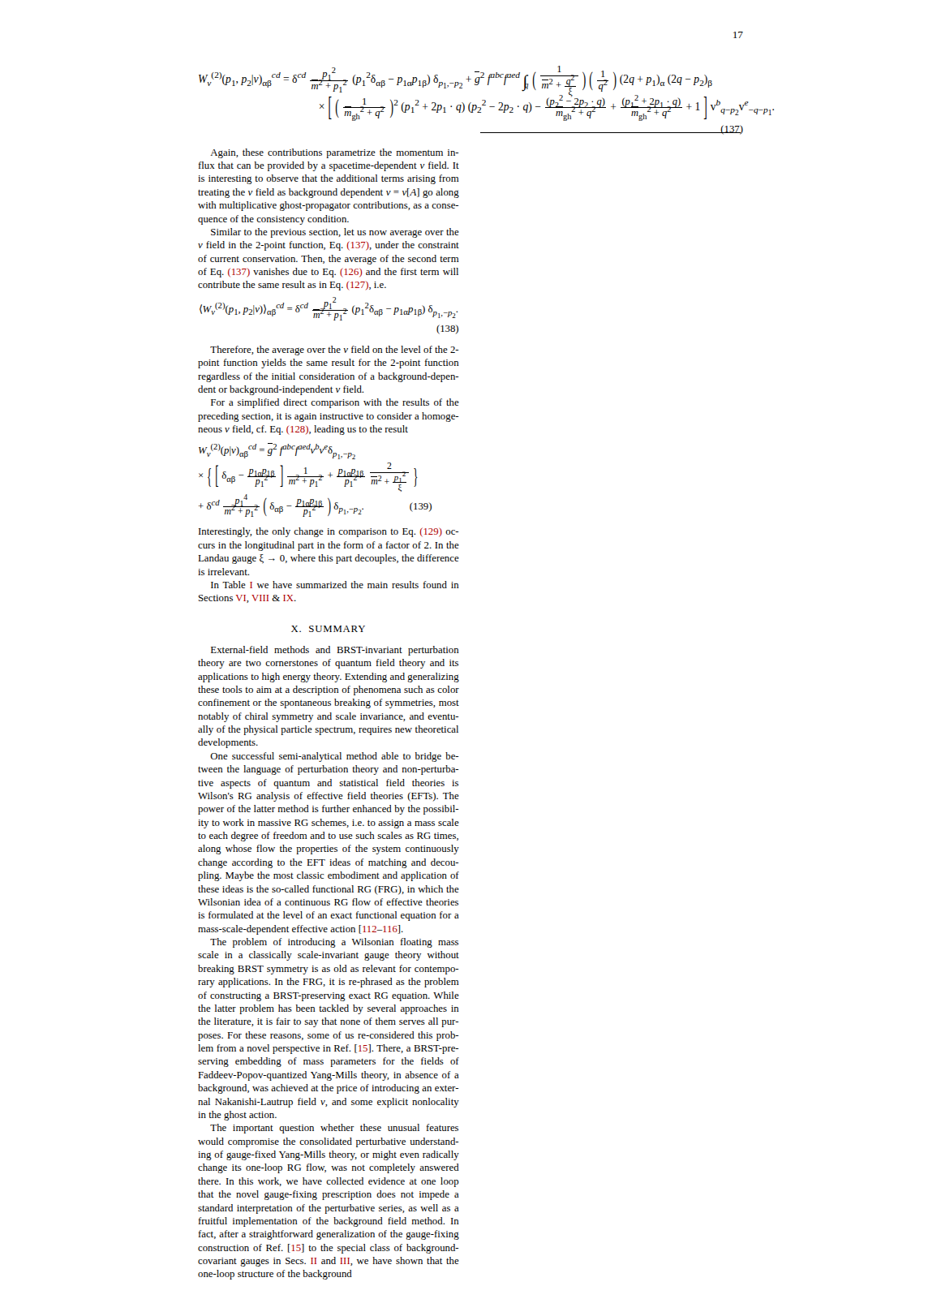17
Wv(2)(p1, p2|v)αβcd = δcd p12 m2 + p12 (p12δαβ − p1αp1β) δp1,−p2 + g2 fabcfaed ∫q ( 1 m2 + q2 ξ ) ( 1 q2 ) (2q + p1)α (2q − p2)β × [ ( 1 mgh2 + q2 )2 (p12 + 2p1 · q) (p22 − 2p2 · q) − (p22 − 2p2 · q) mgh2 + q2 + (p12 + 2p1 · q) mgh2 + q2 + 1 ] vbq−p2ve−q−p1. (137)
Again, these contributions parametrize the momentum influx that can be provided by a spacetime-dependent v field. It is interesting to observe that the additional terms arising from treating the v field as background dependent v = v[A] go along with multiplicative ghost-propagator contributions, as a consequence of the consistency condition.
Similar to the previous section, let us now average over the v field in the 2-point function, Eq. (137), under the constraint of current conservation. Then, the average of the second term of Eq. (137) vanishes due to Eq. (126) and the first term will contribute the same result as in Eq. (127), i.e.
⟨Wv(2)(p1, p2|v)⟩αβcd = δcd p12 m2 + p12 (p12δαβ − p1αp1β) δp1,−p2. (138)
Therefore, the average over the v field on the level of the 2-point function yields the same result for the 2-point function regardless of the initial consideration of a background-dependent or background-independent v field.
For a simplified direct comparison with the results of the preceding section, it is again instructive to consider a homogeneous v field, cf. Eq. (128), leading us to the result
Wv(2)(p|v)αβcd = g2 fabcfaedvbveδp1,−p2 × { [ δαβ − p1αp1β p12 ] 1 m2 + p12 + p1αp1β p12 2 m2 + p12 ξ } + δcd p14 m2 + p12 ( δαβ − p1αp1β p12 ) δp1,−p2. (139)
Interestingly, the only change in comparison to Eq. (129) occurs in the longitudinal part in the form of a factor of 2. In the Landau gauge ξ → 0, where this part decouples, the difference is irrelevant.
In Table I we have summarized the main results found in Sections VI, VIII & IX.
X. SUMMARY
External-field methods and BRST-invariant perturbation theory are two cornerstones of quantum field theory and its applications to high energy theory. Extending and generalizing these tools to aim at a description of phenomena such as color confinement or the spontaneous breaking of symmetries, most notably of chiral symmetry and scale invariance, and eventually of the physical particle spectrum, requires new theoretical developments.
One successful semi-analytical method able to bridge between the language of perturbation theory and non-perturbative aspects of quantum and statistical field theories is Wilson's RG analysis of effective field theories (EFTs). The power of the latter method is further enhanced by the possibility to work in massive RG schemes, i.e. to assign a mass scale to each degree of freedom and to use such scales as RG times, along whose flow the properties of the system continuously change according to the EFT ideas of matching and decoupling. Maybe the most classic embodiment and application of these ideas is the so-called functional RG (FRG), in which the Wilsonian idea of a continuous RG flow of effective theories is formulated at the level of an exact functional equation for a mass-scale-dependent effective action [112–116].
The problem of introducing a Wilsonian floating mass scale in a classically scale-invariant gauge theory without breaking BRST symmetry is as old as relevant for contemporary applications. In the FRG, it is re-phrased as the problem of constructing a BRST-preserving exact RG equation. While the latter problem has been tackled by several approaches in the literature, it is fair to say that none of them serves all purposes. For these reasons, some of us re-considered this problem from a novel perspective in Ref. [15]. There, a BRST-preserving embedding of mass parameters for the fields of Faddeev-Popov-quantized Yang-Mills theory, in absence of a background, was achieved at the price of introducing an external Nakanishi-Lautrup field v, and some explicit nonlocality in the ghost action.
The important question whether these unusual features would compromise the consolidated perturbative understanding of gauge-fixed Yang-Mills theory, or might even radically change its one-loop RG flow, was not completely answered there. In this work, we have collected evidence at one loop that the novel gauge-fixing prescription does not impede a standard interpretation of the perturbative series, as well as a fruitful implementation of the background field method. In fact, after a straightforward generalization of the gauge-fixing construction of Ref. [15] to the special class of background-covariant gauges in Secs. II and III, we have shown that the one-loop structure of the background